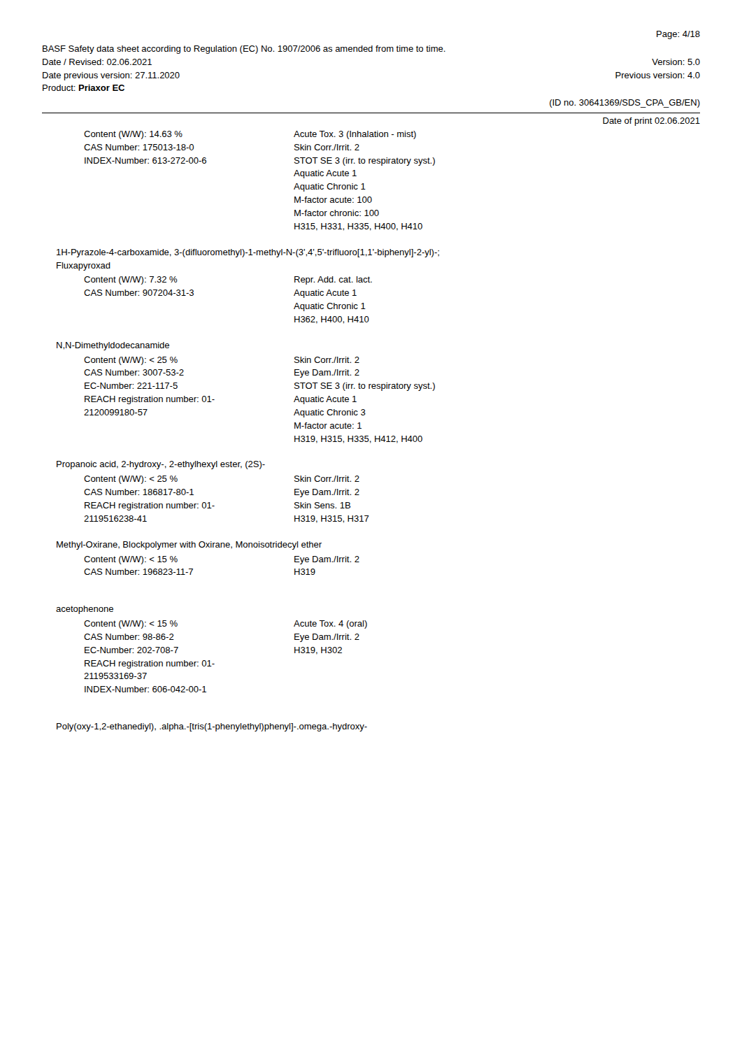Page: 4/18
BASF Safety data sheet according to Regulation (EC) No. 1907/2006 as amended from time to time.
Date / Revised: 02.06.2021 Version: 5.0
Date previous version: 27.11.2020 Previous version: 4.0
Product: Priaxor EC
(ID no. 30641369/SDS_CPA_GB/EN)
Date of print 02.06.2021
| Content (W/W): 14.63 % | Acute Tox. 3 (Inhalation - mist) |
| CAS Number: 175013-18-0 | Skin Corr./Irrit. 2 |
| INDEX-Number: 613-272-00-6 | STOT SE 3 (irr. to respiratory syst.) |
| | Aquatic Acute 1 |
| | Aquatic Chronic 1 |
| | M-factor acute: 100 |
| | M-factor chronic: 100 |
| | H315, H331, H335, H400, H410 |
1H-Pyrazole-4-carboxamide, 3-(difluoromethyl)-1-methyl-N-(3',4',5'-trifluoro[1,1'-biphenyl]-2-yl)-;
Fluxapyroxad
| Content (W/W): 7.32 % | Repr. Add. cat. lact. |
| CAS Number: 907204-31-3 | Aquatic Acute 1 |
| | Aquatic Chronic 1 |
| | H362, H400, H410 |
N,N-Dimethyldodecanamide
| Content (W/W): < 25 % | Skin Corr./Irrit. 2 |
| CAS Number: 3007-53-2 | Eye Dam./Irrit. 2 |
| EC-Number: 221-117-5 | STOT SE 3 (irr. to respiratory syst.) |
| REACH registration number: 01- 2120099180-57 | Aquatic Acute 1 Aquatic Chronic 3 |
| | M-factor acute: 1 |
| | H319, H315, H335, H412, H400 |
Propanoic acid, 2-hydroxy-, 2-ethylhexyl ester, (2S)-
| Content (W/W): < 25 % | Skin Corr./Irrit. 2 |
| CAS Number: 186817-80-1 | Eye Dam./Irrit. 2 |
| REACH registration number: 01- 2119516238-41 | Skin Sens. 1B H319, H315, H317 |
Methyl-Oxirane, Blockpolymer with Oxirane, Monoisotridecyl ether
| Content (W/W): < 15 % | Eye Dam./Irrit. 2 |
| CAS Number: 196823-11-7 | H319 |
acetophenone
| Content (W/W): < 15 % | Acute Tox. 4 (oral) |
| CAS Number: 98-86-2 | Eye Dam./Irrit. 2 |
| EC-Number: 202-708-7 | H319, H302 |
| REACH registration number: 01- 2119533169-37 | |
| INDEX-Number: 606-042-00-1 | |
Poly(oxy-1,2-ethanediyl), .alpha.-[tris(1-phenylethyl)phenyl]-.omega.-hydroxy-